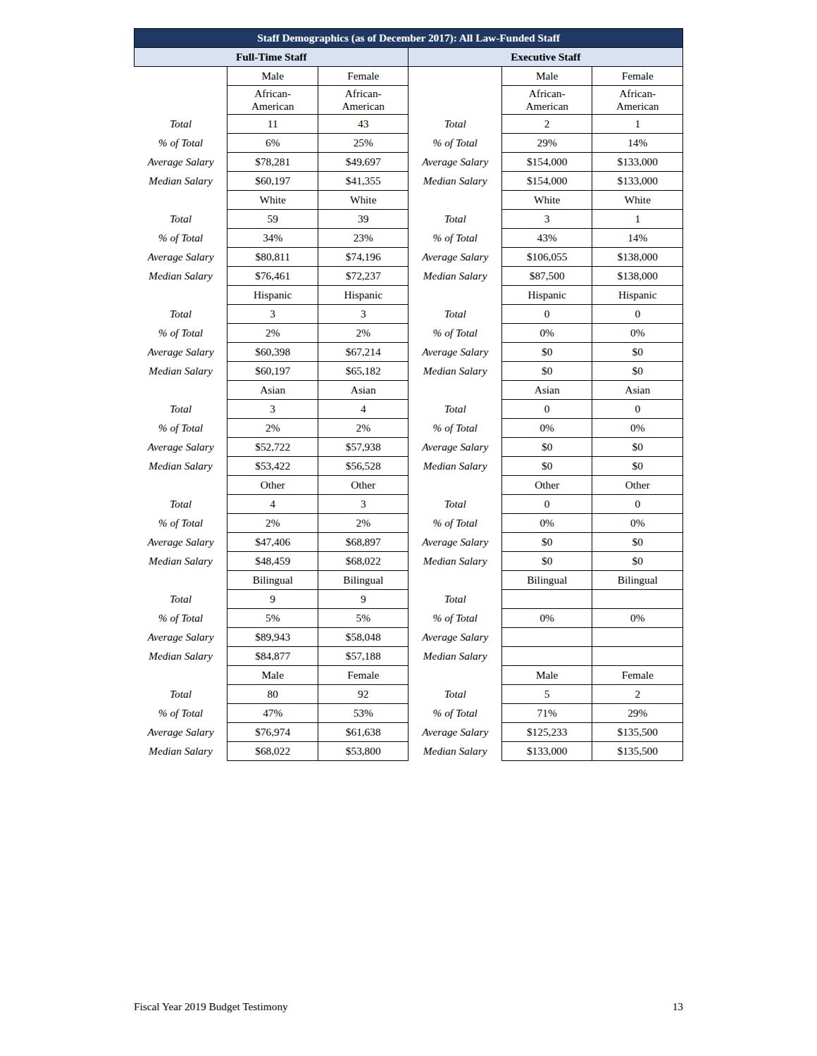| Staff Demographics (as of December 2017): All Law-Funded Staff |
| --- |
| Full-Time Staff | Executive Staff |
| | Male | Female | | Male | Female |
| | African- American | African- American | | African- American | African- American |
| Total | 11 | 43 | Total | 2 | 1 |
| % of Total | 6% | 25% | % of Total | 29% | 14% |
| Average Salary | $78,281 | $49,697 | Average Salary | $154,000 | $133,000 |
| Median Salary | $60,197 | $41,355 | Median Salary | $154,000 | $133,000 |
| | White | White | | White | White |
| Total | 59 | 39 | Total | 3 | 1 |
| % of Total | 34% | 23% | % of Total | 43% | 14% |
| Average Salary | $80,811 | $74,196 | Average Salary | $106,055 | $138,000 |
| Median Salary | $76,461 | $72,237 | Median Salary | $87,500 | $138,000 |
| | Hispanic | Hispanic | | Hispanic | Hispanic |
| Total | 3 | 3 | Total | 0 | 0 |
| % of Total | 2% | 2% | % of Total | 0% | 0% |
| Average Salary | $60,398 | $67,214 | Average Salary | $0 | $0 |
| Median Salary | $60,197 | $65,182 | Median Salary | $0 | $0 |
| | Asian | Asian | | Asian | Asian |
| Total | 3 | 4 | Total | 0 | 0 |
| % of Total | 2% | 2% | % of Total | 0% | 0% |
| Average Salary | $52,722 | $57,938 | Average Salary | $0 | $0 |
| Median Salary | $53,422 | $56,528 | Median Salary | $0 | $0 |
| | Other | Other | | Other | Other |
| Total | 4 | 3 | Total | 0 | 0 |
| % of Total | 2% | 2% | % of Total | 0% | 0% |
| Average Salary | $47,406 | $68,897 | Average Salary | $0 | $0 |
| Median Salary | $48,459 | $68,022 | Median Salary | $0 | $0 |
| | Bilingual | Bilingual | | Bilingual | Bilingual |
| Total | 9 | 9 | Total | | |
| % of Total | 5% | 5% | % of Total | 0% | 0% |
| Average Salary | $89,943 | $58,048 | Average Salary | | |
| Median Salary | $84,877 | $57,188 | Median Salary | | |
| | Male | Female | | Male | Female |
| Total | 80 | 92 | Total | 5 | 2 |
| % of Total | 47% | 53% | % of Total | 71% | 29% |
| Average Salary | $76,974 | $61,638 | Average Salary | $125,233 | $135,500 |
| Median Salary | $68,022 | $53,800 | Median Salary | $133,000 | $135,500 |
Fiscal Year 2019 Budget Testimony
13